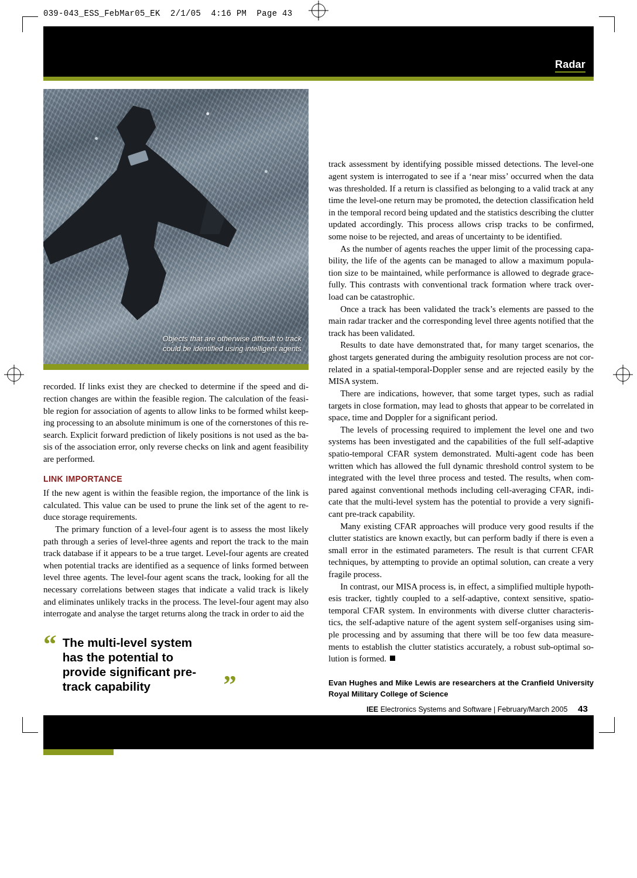039-043_ESS_FebMar05_EK 2/1/05 4:16 PM Page 43
Radar
Objects that are otherwise difficult to track could be identified using intelligent agents
recorded. If links exist they are checked to determine if the speed and direction changes are within the feasible region. The calculation of the feasible region for association of agents to allow links to be formed whilst keeping processing to an absolute minimum is one of the cornerstones of this research. Explicit forward prediction of likely positions is not used as the basis of the association error, only reverse checks on link and agent feasibility are performed.
Link importance
If the new agent is within the feasible region, the importance of the link is calculated. This value can be used to prune the link set of the agent to reduce storage requirements.
The primary function of a level-four agent is to assess the most likely path through a series of level-three agents and report the track to the main track database if it appears to be a true target. Level-four agents are created when potential tracks are identified as a sequence of links formed between level three agents. The level-four agent scans the track, looking for all the necessary correlations between stages that indicate a valid track is likely and eliminates unlikely tracks in the process. The level-four agent may also interrogate and analyse the target returns along the track in order to aid the
“
The multi-level system has the potential to provide significant pre-track capability
”
track assessment by identifying possible missed detections. The level-one agent system is interrogated to see if a ‘near miss’ occurred when the data was thresholded. If a return is classified as belonging to a valid track at any time the level-one return may be promoted, the detection classification held in the temporal record being updated and the statistics describing the clutter updated accordingly. This process allows crisp tracks to be confirmed, some noise to be rejected, and areas of uncertainty to be identified.
As the number of agents reaches the upper limit of the processing capability, the life of the agents can be managed to allow a maximum population size to be maintained, while performance is allowed to degrade gracefully. This contrasts with conventional track formation where track overload can be catastrophic.
Once a track has been validated the track’s elements are passed to the main radar tracker and the corresponding level three agents notified that the track has been validated.
Results to date have demonstrated that, for many target scenarios, the ghost targets generated during the ambiguity resolution process are not correlated in a spatial-temporal-Doppler sense and are rejected easily by the MISA system.
There are indications, however, that some target types, such as radial targets in close formation, may lead to ghosts that appear to be correlated in space, time and Doppler for a significant period.
The levels of processing required to implement the level one and two systems has been investigated and the capabilities of the full self-adaptive spatio-temporal CFAR system demonstrated. Multi-agent code has been written which has allowed the full dynamic threshold control system to be integrated with the level three process and tested. The results, when compared against conventional methods including cell-averaging CFAR, indicate that the multi-level system has the potential to provide a very significant pre-track capability.
Many existing CFAR approaches will produce very good results if the clutter statistics are known exactly, but can perform badly if there is even a small error in the estimated parameters. The result is that current CFAR techniques, by attempting to provide an optimal solution, can create a very fragile process.
In contrast, our MISA process is, in effect, a simplified multiple hypothesis tracker, tightly coupled to a self-adaptive, context sensitive, spatio-temporal CFAR system. In environments with diverse clutter characteristics, the self-adaptive nature of the agent system self-organises using simple processing and by assuming that there will be too few data measurements to establish the clutter statistics accurately, a robust sub-optimal solution is formed.
Evan Hughes and Mike Lewis are researchers at the Cranfield University Royal Military College of Science
IEE Electronics Systems and Software | February/March 2005 43